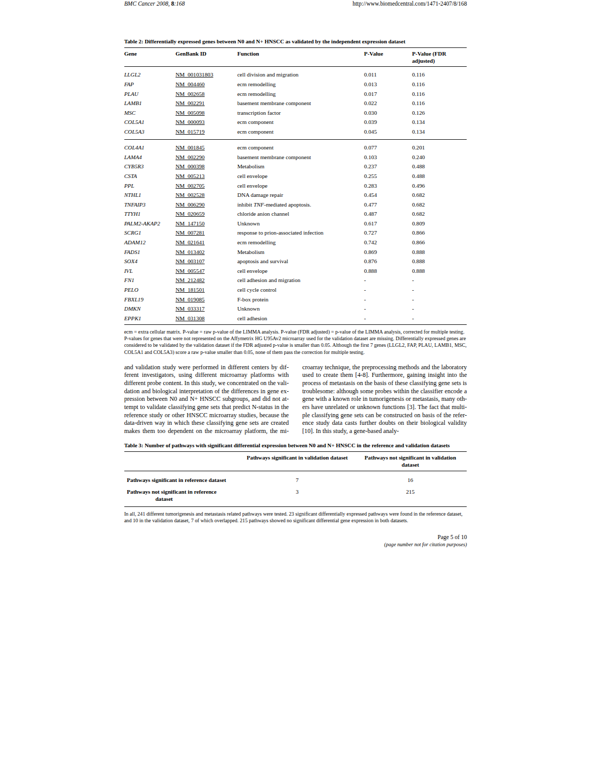BMC Cancer 2008, 8:168
http://www.biomedcentral.com/1471-2407/8/168
Table 2: Differentially expressed genes between N0 and N+ HNSCC as validated by the independent expression dataset
| Gene | GenBank ID | Function | P-Value | P-Value (FDR adjusted) |
| --- | --- | --- | --- | --- |
| LLGL2 | NM_001031803 | cell division and migration | 0.011 | 0.116 |
| FAP | NM_004460 | ecm remodelling | 0.013 | 0.116 |
| PLAU | NM_002658 | ecm remodelling | 0.017 | 0.116 |
| LAMB1 | NM_002291 | basement membrane component | 0.022 | 0.116 |
| MSC | NM_005098 | transcription factor | 0.030 | 0.126 |
| COL5A1 | NM_000093 | ecm component | 0.039 | 0.134 |
| COL5A3 | NM_015719 | ecm component | 0.045 | 0.134 |
| COL4A1 | NM_001845 | ecm component | 0.077 | 0.201 |
| LAMA4 | NM_002290 | basement membrane component | 0.103 | 0.240 |
| CYB5R3 | NM_000398 | Metabolism | 0.237 | 0.488 |
| CSTA | NM_005213 | cell envelope | 0.255 | 0.488 |
| PPL | NM_002705 | cell envelope | 0.283 | 0.496 |
| NTHL1 | NM_002528 | DNA damage repair | 0.454 | 0.682 |
| TNFAIP3 | NM_006290 | inhibit TNF -mediated apoptosis. | 0.477 | 0.682 |
| TTYH1 | NM_020659 | chloride anion channel | 0.487 | 0.682 |
| PALM2-AKAP2 | NM_147150 | Unknown | 0.617 | 0.809 |
| SCRG1 | NM_007281 | response to prion-associated infection | 0.727 | 0.866 |
| ADAM12 | NM_021641 | ecm remodelling | 0.742 | 0.866 |
| FADS1 | NM_013402 | Metabolism | 0.869 | 0.888 |
| SOX4 | NM_003107 | apoptosis and survival | 0.876 | 0.888 |
| IVL | NM_005547 | cell envelope | 0.888 | 0.888 |
| FN1 | NM_212482 | cell adhesion and migration | - | - |
| PELO | NM_181501 | cell cycle control | - | - |
| FBXL19 | NM_019085 | F-box protein | - | - |
| DMKN | NM_033317 | Unknown | - | - |
| EPPK1 | NM_031308 | cell adhesion | - | - |
ecm = extra cellular matrix. P-value = raw p-value of the LIMMA analysis. P-value (FDR adjusted) = p-value of the LIMMA analysis, corrected for multiple testing. P-values for genes that were not represented on the Affymetrix HG U95Av2 microarray used for the validation dataset are missing. Differentially expressed genes are considered to be validated by the validation dataset if the FDR adjusted p-value is smaller than 0.05. Although the first 7 genes (LLGL2, FAP, PLAU, LAMB1, MSC, COL5A1 and COL5A3) score a raw p-value smaller than 0.05, none of them pass the correction for multiple testing.
and validation study were performed in different centers by different investigators, using different microarray platforms with different probe content. In this study, we concentrated on the validation and biological interpretation of the differences in gene expression between N0 and N+ HNSCC subgroups, and did not attempt to validate classifying gene sets that predict N-status in the reference study or other HNSCC microarray studies, because the data-driven way in which these classifying gene sets are created makes them too dependent on the microarray platform, the microarray technique, the preprocessing methods and the laboratory used to create them [4-8]. Furthermore, gaining insight into the process of metastasis on the basis of these classifying gene sets is troublesome: although some probes within the classifier encode a gene with a known role in tumorigenesis or metastasis, many others have unrelated or unknown functions [3]. The fact that multiple classifying gene sets can be constructed on basis of the reference study data casts further doubts on their biological validity [10]. In this study, a gene-based analy-
Table 3: Number of pathways with significant differential expression between N0 and N+ HNSCC in the reference and validation datasets
| | Pathways significant in validation dataset | Pathways not significant in validation dataset |
| --- | --- | --- |
| Pathways significant in reference dataset | 7 | 16 |
| Pathways not significant in reference dataset | 3 | 215 |
In all, 241 different tumorigenesis and metastasis related pathways were tested. 23 significant differentially expressed pathways were found in the reference dataset, and 10 in the validation dataset, 7 of which overlapped. 215 pathways showed no significant differential gene expression in both datasets.
Page 5 of 10
(page number not for citation purposes)